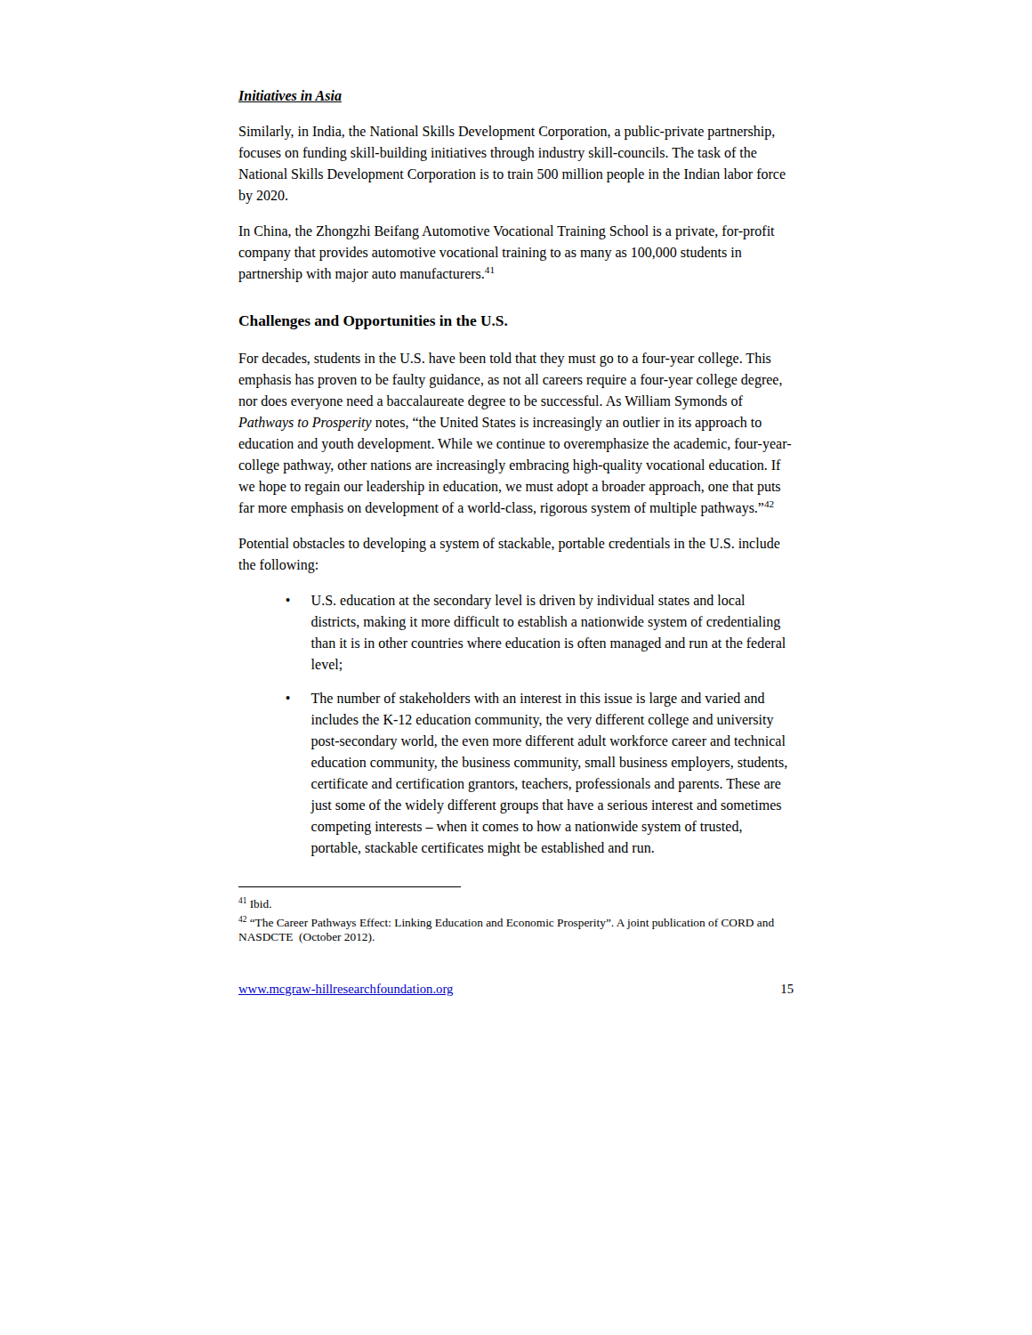Initiatives in Asia
Similarly, in India, the National Skills Development Corporation, a public-private partnership, focuses on funding skill-building initiatives through industry skill-councils. The task of the National Skills Development Corporation is to train 500 million people in the Indian labor force by 2020.
In China, the Zhongzhi Beifang Automotive Vocational Training School is a private, for-profit company that provides automotive vocational training to as many as 100,000 students in partnership with major auto manufacturers.41
Challenges and Opportunities in the U.S.
For decades, students in the U.S. have been told that they must go to a four-year college. This emphasis has proven to be faulty guidance, as not all careers require a four-year college degree, nor does everyone need a baccalaureate degree to be successful. As William Symonds of Pathways to Prosperity notes, “the United States is increasingly an outlier in its approach to education and youth development. While we continue to overemphasize the academic, four-year-college pathway, other nations are increasingly embracing high-quality vocational education. If we hope to regain our leadership in education, we must adopt a broader approach, one that puts far more emphasis on development of a world-class, rigorous system of multiple pathways.”42
Potential obstacles to developing a system of stackable, portable credentials in the U.S. include the following:
U.S. education at the secondary level is driven by individual states and local districts, making it more difficult to establish a nationwide system of credentialing than it is in other countries where education is often managed and run at the federal level;
The number of stakeholders with an interest in this issue is large and varied and includes the K-12 education community, the very different college and university post-secondary world, the even more different adult workforce career and technical education community, the business community, small business employers, students, certificate and certification grantors, teachers, professionals and parents. These are just some of the widely different groups that have a serious interest and sometimes competing interests – when it comes to how a nationwide system of trusted, portable, stackable certificates might be established and run.
41 Ibid.
42 “The Career Pathways Effect: Linking Education and Economic Prosperity”. A joint publication of CORD and NASDCTE (October 2012).
www.mcgraw-hillresearchfoundation.org 15